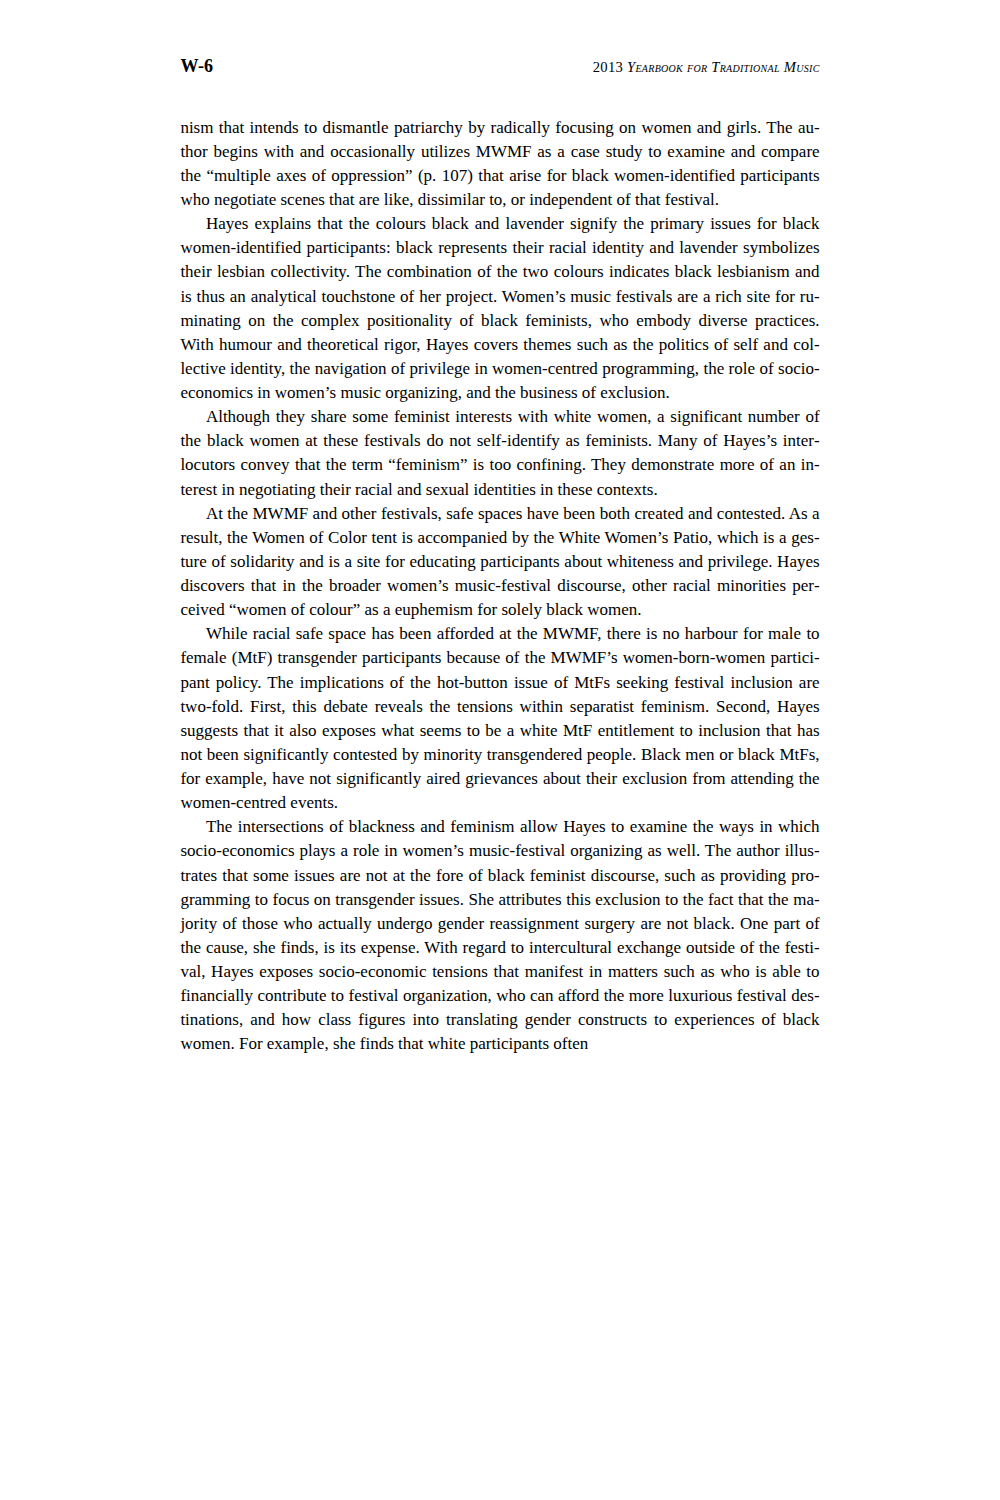W-6
2013 Yearbook for Traditional Music
nism that intends to dismantle patriarchy by radically focusing on women and girls. The author begins with and occasionally utilizes MWMF as a case study to examine and compare the “multiple axes of oppression” (p. 107) that arise for black women-identified participants who negotiate scenes that are like, dissimilar to, or independent of that festival.
Hayes explains that the colours black and lavender signify the primary issues for black women-identified participants: black represents their racial identity and lavender symbolizes their lesbian collectivity. The combination of the two colours indicates black lesbianism and is thus an analytical touchstone of her project. Women’s music festivals are a rich site for ruminating on the complex positionality of black feminists, who embody diverse practices. With humour and theoretical rigor, Hayes covers themes such as the politics of self and collective identity, the navigation of privilege in women-centred programming, the role of socio-economics in women’s music organizing, and the business of exclusion.
Although they share some feminist interests with white women, a significant number of the black women at these festivals do not self-identify as feminists. Many of Hayes’s interlocutors convey that the term “feminism” is too confining. They demonstrate more of an interest in negotiating their racial and sexual identities in these contexts.
At the MWMF and other festivals, safe spaces have been both created and contested. As a result, the Women of Color tent is accompanied by the White Women’s Patio, which is a gesture of solidarity and is a site for educating participants about whiteness and privilege. Hayes discovers that in the broader women’s music-festival discourse, other racial minorities perceived “women of colour” as a euphemism for solely black women.
While racial safe space has been afforded at the MWMF, there is no harbour for male to female (MtF) transgender participants because of the MWMF’s women-born-women participant policy. The implications of the hot-button issue of MtFs seeking festival inclusion are two-fold. First, this debate reveals the tensions within separatist feminism. Second, Hayes suggests that it also exposes what seems to be a white MtF entitlement to inclusion that has not been significantly contested by minority transgendered people. Black men or black MtFs, for example, have not significantly aired grievances about their exclusion from attending the women-centred events.
The intersections of blackness and feminism allow Hayes to examine the ways in which socio-economics plays a role in women’s music-festival organizing as well. The author illustrates that some issues are not at the fore of black feminist discourse, such as providing programming to focus on transgender issues. She attributes this exclusion to the fact that the majority of those who actually undergo gender reassignment surgery are not black. One part of the cause, she finds, is its expense. With regard to intercultural exchange outside of the festival, Hayes exposes socio-economic tensions that manifest in matters such as who is able to financially contribute to festival organization, who can afford the more luxurious festival destinations, and how class figures into translating gender constructs to experiences of black women. For example, she finds that white participants often